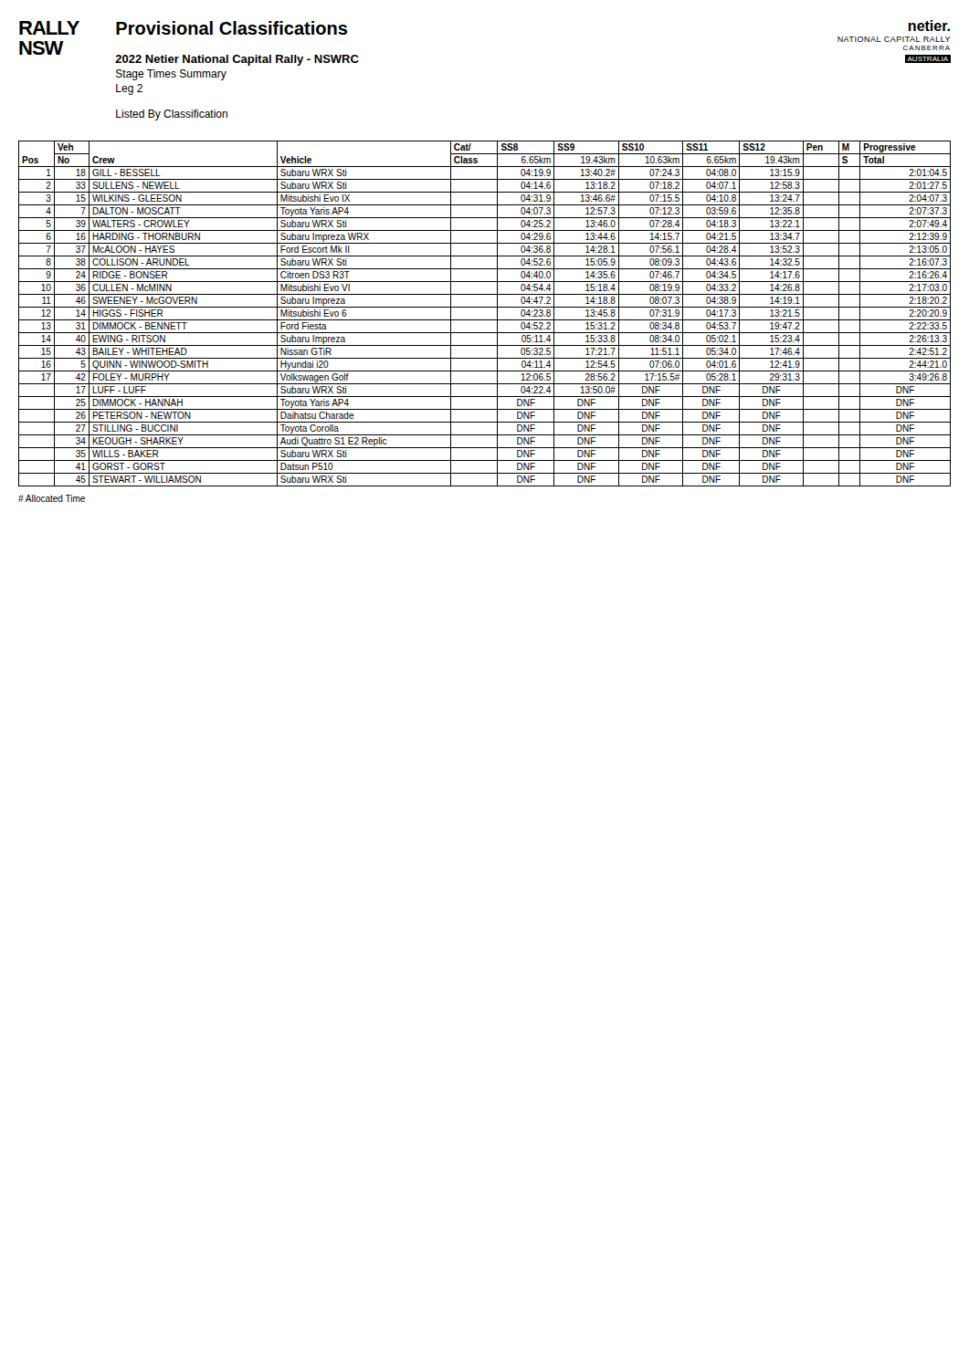RALLY NSW
Provisional Classifications
2022 Netier National Capital Rally - NSWRC
Stage Times Summary
Leg 2
Listed By Classification
netier.
NATIONAL CAPITAL RALLY
CANBERRA
AUSTRALIA
| Pos | Veh | Crew | Vehicle | Cat/ | SS8 | SS9 | SS10 | SS11 | SS12 | Pen | M | Progressive |
| --- | --- | --- | --- | --- | --- | --- | --- | --- | --- | --- | --- | --- |
| No | Class | 6.65km | 19.43km | 10.63km | 6.65km | 19.43km | | S | Total |
| 1 | 18 | GILL - BESSELL | Subaru WRX Sti | | 04:19.9 | 13:40.2# | 07:24.3 | 04:08.0 | 13:15.9 | | | 2:01:04.5 |
| 2 | 33 | SULLENS - NEWELL | Subaru WRX Sti | | 04:14.6 | 13:18.2 | 07:18.2 | 04:07.1 | 12:58.3 | | | 2:01:27.5 |
| 3 | 15 | WILKINS - GLEESON | Mitsubishi Evo IX | | 04:31.9 | 13:46.6# | 07:15.5 | 04:10.8 | 13:24.7 | | | 2:04:07.3 |
| 4 | 7 | DALTON - MOSCATT | Toyota Yaris AP4 | | 04:07.3 | 12:57.3 | 07:12.3 | 03:59.6 | 12:35.8 | | | 2:07:37.3 |
| 5 | 39 | WALTERS - CROWLEY | Subaru WRX Sti | | 04:25.2 | 13:46.0 | 07:28.4 | 04:18.3 | 13:22.1 | | | 2:07:49.4 |
| 6 | 16 | HARDING - THORNBURN | Subaru Impreza WRX | | 04:29.6 | 13:44.6 | 14:15.7 | 04:21.5 | 13:34.7 | | | 2:12:39.9 |
| 7 | 37 | McALOON - HAYES | Ford Escort Mk II | | 04:36.8 | 14:28.1 | 07:56.1 | 04:28.4 | 13:52.3 | | | 2:13:05.0 |
| 8 | 38 | COLLISON - ARUNDEL | Subaru WRX Sti | | 04:52.6 | 15:05.9 | 08:09.3 | 04:43.6 | 14:32.5 | | | 2:16:07.3 |
| 9 | 24 | RIDGE - BONSER | Citroen DS3 R3T | | 04:40.0 | 14:35.6 | 07:46.7 | 04:34.5 | 14:17.6 | | | 2:16:26.4 |
| 10 | 36 | CULLEN - McMINN | Mitsubishi Evo VI | | 04:54.4 | 15:18.4 | 08:19.9 | 04:33.2 | 14:26.8 | | | 2:17:03.0 |
| 11 | 46 | SWEENEY - McGOVERN | Subaru Impreza | | 04:47.2 | 14:18.8 | 08:07.3 | 04:38.9 | 14:19.1 | | | 2:18:20.2 |
| 12 | 14 | HIGGS - FISHER | Mitsubishi Evo 6 | | 04:23.8 | 13:45.8 | 07:31.9 | 04:17.3 | 13:21.5 | | | 2:20:20.9 |
| 13 | 31 | DIMMOCK - BENNETT | Ford Fiesta | | 04:52.2 | 15:31.2 | 08:34.8 | 04:53.7 | 19:47.2 | | | 2:22:33.5 |
| 14 | 40 | EWING - RITSON | Subaru Impreza | | 05:11.4 | 15:33.8 | 08:34.0 | 05:02.1 | 15:23.4 | | | 2:26:13.3 |
| 15 | 43 | BAILEY - WHITEHEAD | Nissan GTiR | | 05:32.5 | 17:21.7 | 11:51.1 | 05:34.0 | 17:46.4 | | | 2:42:51.2 |
| 16 | 5 | QUINN - WINWOOD-SMITH | Hyundai i20 | | 04:11.4 | 12:54.5 | 07:06.0 | 04:01.6 | 12:41.9 | | | 2:44:21.0 |
| 17 | 42 | FOLEY - MURPHY | Volkswagen Golf | | 12:06.5 | 28:56.2 | 17:15.5# | 05:28.1 | 29:31.3 | | | 3:49:26.8 |
| | 17 | LUFF - LUFF | Subaru WRX Sti | | 04:22.4 | 13:50.0# | DNF | DNF | DNF | | | DNF |
| | 25 | DIMMOCK - HANNAH | Toyota Yaris AP4 | | DNF | DNF | DNF | DNF | DNF | | | DNF |
| | 26 | PETERSON - NEWTON | Daihatsu Charade | | DNF | DNF | DNF | DNF | DNF | | | DNF |
| | 27 | STILLING - BUCCINI | Toyota Corolla | | DNF | DNF | DNF | DNF | DNF | | | DNF |
| | 34 | KEOUGH - SHARKEY | Audi Quattro S1 E2 Replic | | DNF | DNF | DNF | DNF | DNF | | | DNF |
| | 35 | WILLS - BAKER | Subaru WRX Sti | | DNF | DNF | DNF | DNF | DNF | | | DNF |
| | 41 | GORST - GORST | Datsun P510 | | DNF | DNF | DNF | DNF | DNF | | | DNF |
| | 45 | STEWART - WILLIAMSON | Subaru WRX Sti | | DNF | DNF | DNF | DNF | DNF | | | DNF |
# Allocated Time